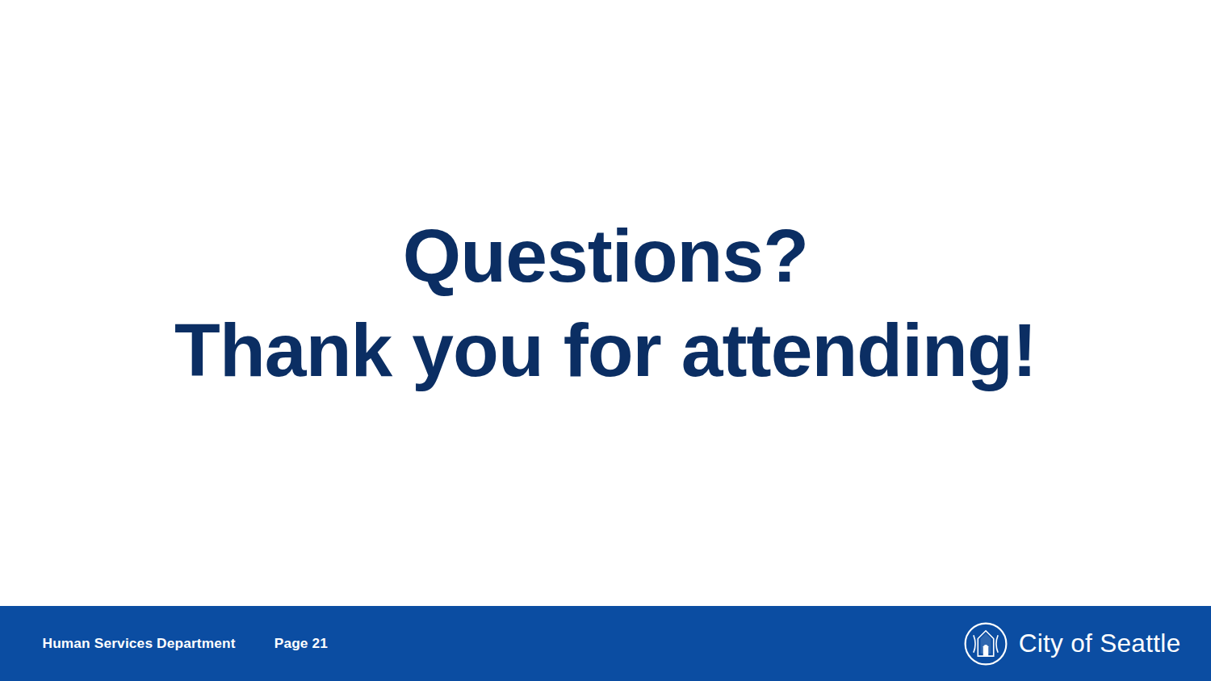Questions? Thank you for attending!
Human Services Department Page 21
City of Seattle